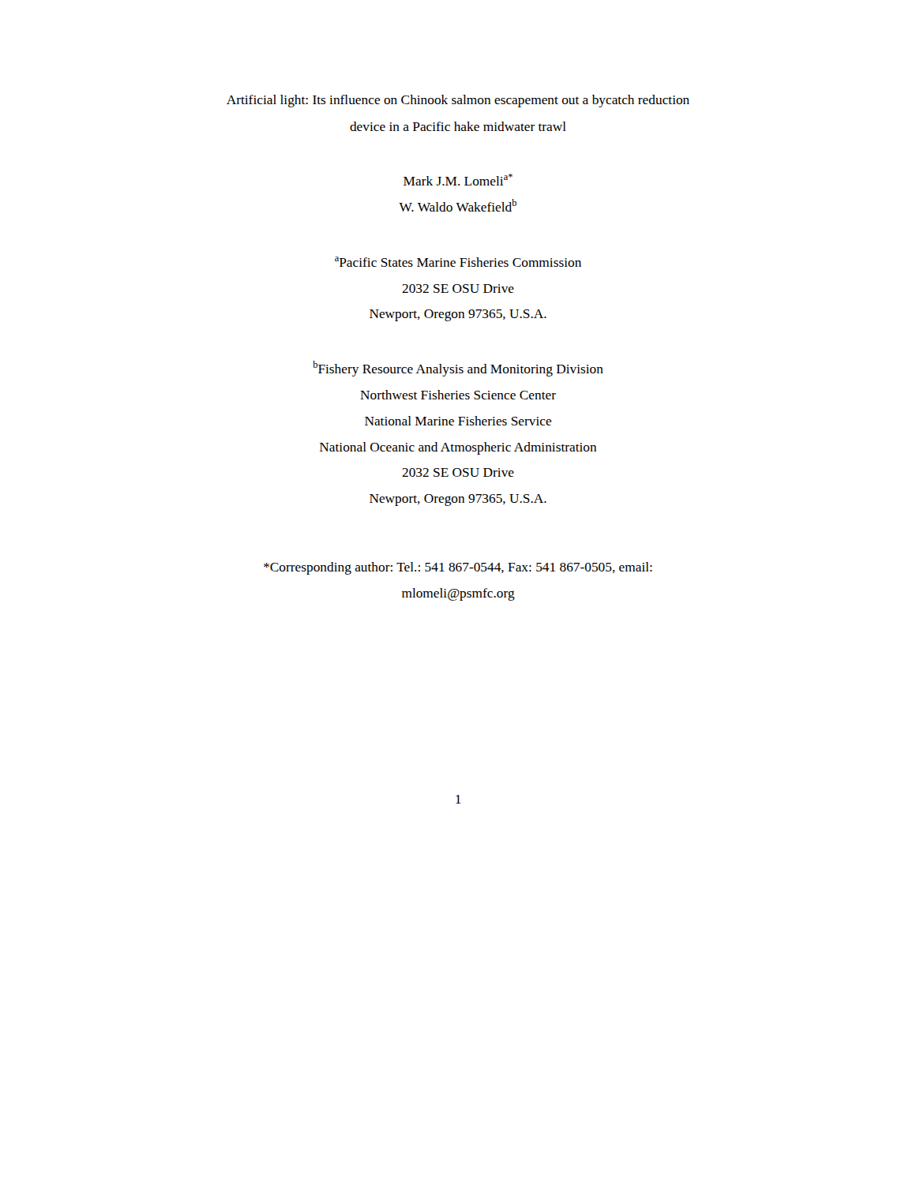Artificial light: Its influence on Chinook salmon escapement out a bycatch reduction device in a Pacific hake midwater trawl
Mark J.M. Lomelia*
W. Waldo Wakefieldb
aPacific States Marine Fisheries Commission
2032 SE OSU Drive
Newport, Oregon 97365, U.S.A.
bFishery Resource Analysis and Monitoring Division
Northwest Fisheries Science Center
National Marine Fisheries Service
National Oceanic and Atmospheric Administration
2032 SE OSU Drive
Newport, Oregon 97365, U.S.A.
*Corresponding author: Tel.: 541 867-0544, Fax: 541 867-0505, email: mlomeli@psmfc.org
1